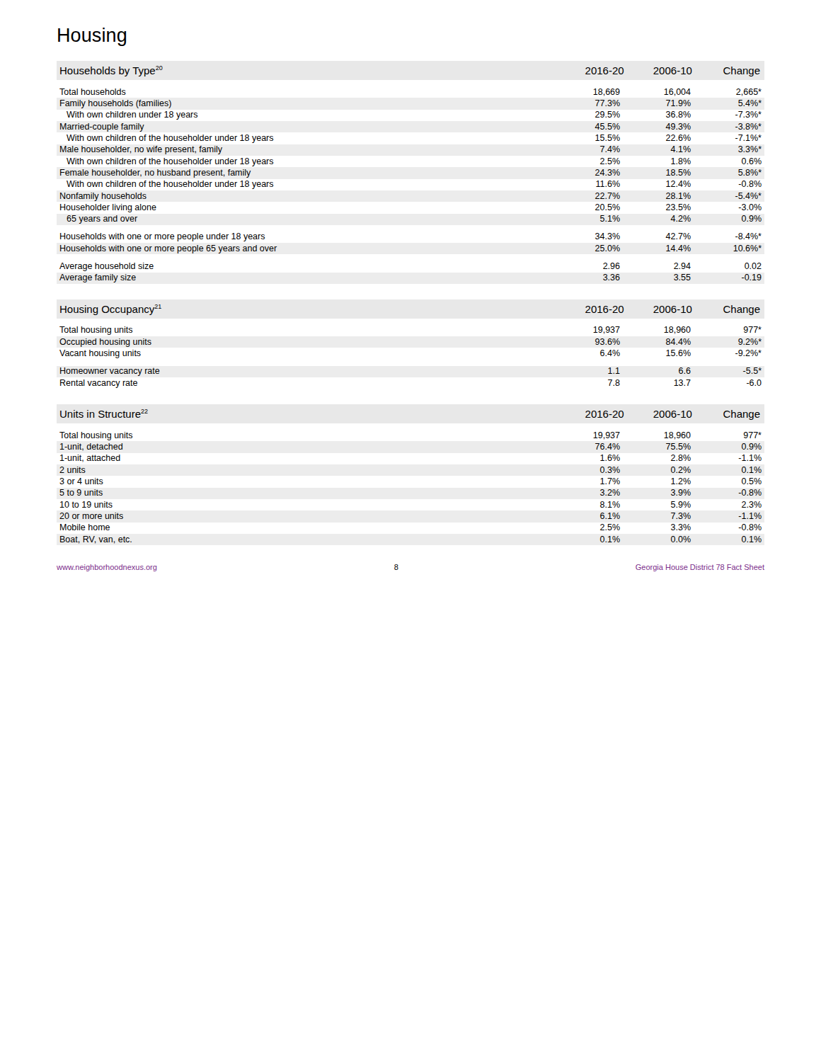Housing
Households by Type 20 2016-20 2006-10 Change
| Total households | 18,669 | 16,004 | 2,665* |
| Family households (families) | 77.3% | 71.9% | 5.4%* |
| With own children under 18 years | 29.5% | 36.8% | -7.3%* |
| Married-couple family | 45.5% | 49.3% | -3.8%* |
| With own children of the householder under 18 years | 15.5% | 22.6% | -7.1%* |
| Male householder, no wife present, family | 7.4% | 4.1% | 3.3%* |
| With own children of the householder under 18 years | 2.5% | 1.8% | 0.6% |
| Female householder, no husband present, family | 24.3% | 18.5% | 5.8%* |
| With own children of the householder under 18 years | 11.6% | 12.4% | -0.8% |
| Nonfamily households | 22.7% | 28.1% | -5.4%* |
| Householder living alone | 20.5% | 23.5% | -3.0% |
| 65 years and over | 5.1% | 4.2% | 0.9% |
| Households with one or more people under 18 years | 34.3% | 42.7% | -8.4%* |
| Households with one or more people 65 years and over | 25.0% | 14.4% | 10.6%* |
| Average household size | 2.96 | 2.94 | 0.02 |
| Average family size | 3.36 | 3.55 | -0.19 |
Housing Occupancy 21 2016-20 2006-10 Change
| Total housing units | 19,937 | 18,960 | 977* |
| Occupied housing units | 93.6% | 84.4% | 9.2%* |
| Vacant housing units | 6.4% | 15.6% | -9.2%* |
| Homeowner vacancy rate | 1.1 | 6.6 | -5.5* |
| Rental vacancy rate | 7.8 | 13.7 | -6.0 |
Units in Structure 22 2016-20 2006-10 Change
| Total housing units | 19,937 | 18,960 | 977* |
| 1-unit, detached | 76.4% | 75.5% | 0.9% |
| 1-unit, attached | 1.6% | 2.8% | -1.1% |
| 2 units | 0.3% | 0.2% | 0.1% |
| 3 or 4 units | 1.7% | 1.2% | 0.5% |
| 5 to 9 units | 3.2% | 3.9% | -0.8% |
| 10 to 19 units | 8.1% | 5.9% | 2.3% |
| 20 or more units | 6.1% | 7.3% | -1.1% |
| Mobile home | 2.5% | 3.3% | -0.8% |
| Boat, RV, van, etc. | 0.1% | 0.0% | 0.1% |
www.neighborhoodnexus.org 8 Georgia House District 78 Fact Sheet